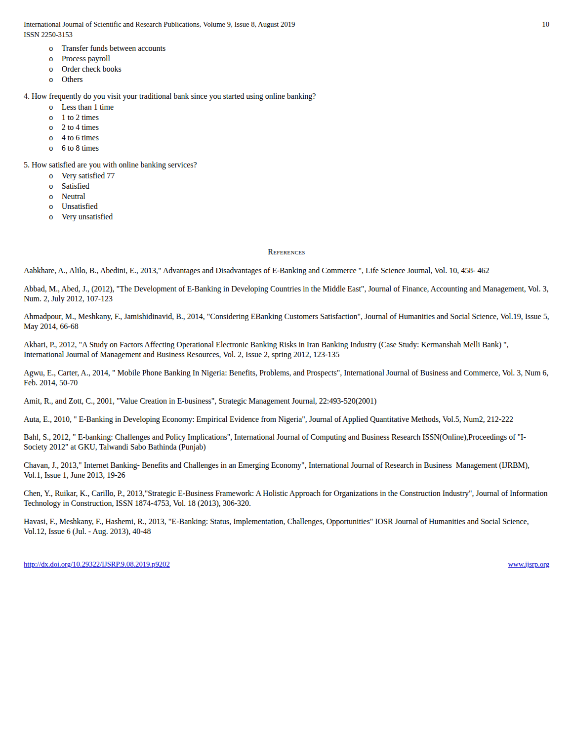International Journal of Scientific and Research Publications, Volume 9, Issue 8, August 2019
10
ISSN 2250-3153
Transfer funds between accounts
Process payroll
Order check books
Others
4. How frequently do you visit your traditional bank since you started using online banking?
Less than 1 time
1 to 2 times
2 to 4 times
4 to 6 times
6 to 8 times
5. How satisfied are you with online banking services?
Very satisfied 77
Satisfied
Neutral
Unsatisfied
Very unsatisfied
References
Aabkhare, A., Alilo, B., Abedini, E., 2013," Advantages and Disadvantages of E-Banking and Commerce ", Life Science Journal, Vol. 10, 458- 462
Abbad, M., Abed, J., (2012), "The Development of E-Banking in Developing Countries in the Middle East", Journal of Finance, Accounting and Management, Vol. 3, Num. 2, July 2012, 107-123
Ahmadpour, M., Meshkany, F., Jamishidinavid, B., 2014, "Considering EBanking Customers Satisfaction", Journal of Humanities and Social Science, Vol.19, Issue 5, May 2014, 66-68
Akbari, P., 2012, "A Study on Factors Affecting Operational Electronic Banking Risks in Iran Banking Industry (Case Study: Kermanshah Melli Bank) ", International Journal of Management and Business Resources, Vol. 2, Issue 2, spring 2012, 123-135
Agwu, E., Carter, A., 2014, " Mobile Phone Banking In Nigeria: Benefits, Problems, and Prospects", International Journal of Business and Commerce, Vol. 3, Num 6, Feb. 2014, 50-70
Amit, R., and Zott, C., 2001, "Value Creation in E-business", Strategic Management Journal, 22:493-520(2001)
Auta, E., 2010, " E-Banking in Developing Economy: Empirical Evidence from Nigeria", Journal of Applied Quantitative Methods, Vol.5, Num2, 212-222
Bahl, S., 2012, " E-banking: Challenges and Policy Implications", International Journal of Computing and Business Research ISSN(Online),Proceedings of "I-Society 2012" at GKU, Talwandi Sabo Bathinda (Punjab)
Chavan, J., 2013," Internet Banking- Benefits and Challenges in an Emerging Economy", International Journal of Research in Business Management (IJRBM), Vol.1, Issue 1, June 2013, 19-26
Chen, Y., Ruikar, K., Carillo, P., 2013,"Strategic E-Business Framework: A Holistic Approach for Organizations in the Construction Industry", Journal of Information Technology in Construction, ISSN 1874-4753, Vol. 18 (2013), 306-320.
Havasi, F., Meshkany, F., Hashemi, R., 2013, "E-Banking: Status, Implementation, Challenges, Opportunities" IOSR Journal of Humanities and Social Science, Vol.12, Issue 6 (Jul. - Aug. 2013), 40-48
http://dx.doi.org/10.29322/IJSRP.9.08.2019.p9202
www.ijsrp.org